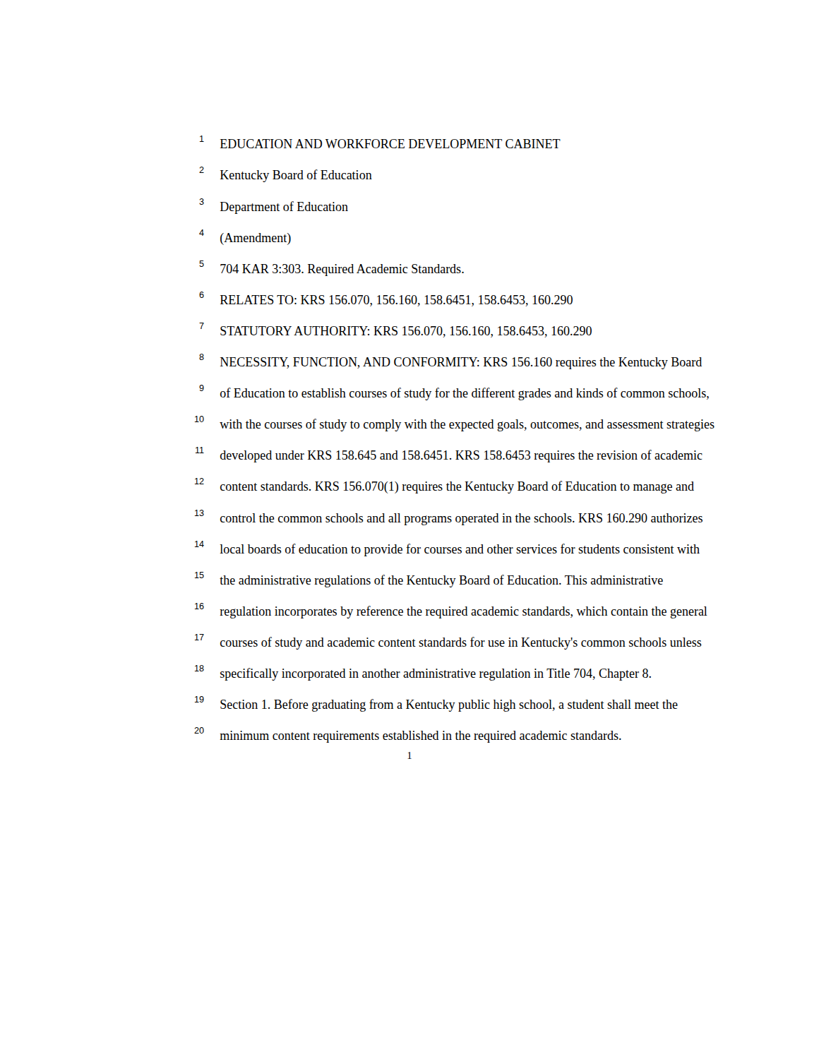EDUCATION AND WORKFORCE DEVELOPMENT CABINET
Kentucky Board of Education
Department of Education
(Amendment)
704 KAR 3:303. Required Academic Standards.
RELATES TO: KRS 156.070, 156.160, 158.6451, 158.6453, 160.290
STATUTORY AUTHORITY: KRS 156.070, 156.160, 158.6453, 160.290
NECESSITY, FUNCTION, AND CONFORMITY: KRS 156.160 requires the Kentucky Board
of Education to establish courses of study for the different grades and kinds of common schools,
with the courses of study to comply with the expected goals, outcomes, and assessment strategies
developed under KRS 158.645 and 158.6451. KRS 158.6453 requires the revision of academic
content standards. KRS 156.070(1) requires the Kentucky Board of Education to manage and
control the common schools and all programs operated in the schools. KRS 160.290 authorizes
local boards of education to provide for courses and other services for students consistent with
the administrative regulations of the Kentucky Board of Education. This administrative
regulation incorporates by reference the required academic standards, which contain the general
courses of study and academic content standards for use in Kentucky's common schools unless
specifically incorporated in another administrative regulation in Title 704, Chapter 8.
Section 1. Before graduating from a Kentucky public high school, a student shall meet the
minimum content requirements established in the required academic standards.
1